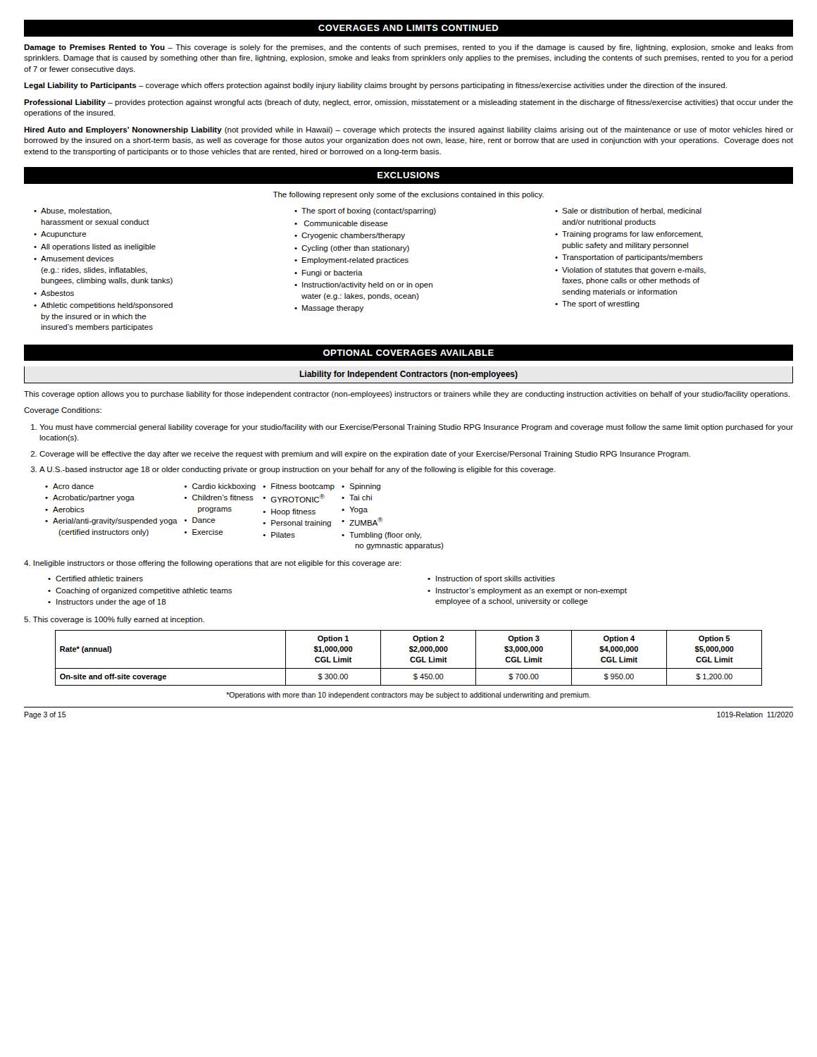COVERAGES AND LIMITS CONTINUED
Damage to Premises Rented to You – This coverage is solely for the premises, and the contents of such premises, rented to you if the damage is caused by fire, lightning, explosion, smoke and leaks from sprinklers. Damage that is caused by something other than fire, lightning, explosion, smoke and leaks from sprinklers only applies to the premises, including the contents of such premises, rented to you for a period of 7 or fewer consecutive days.
Legal Liability to Participants – coverage which offers protection against bodily injury liability claims brought by persons participating in fitness/exercise activities under the direction of the insured.
Professional Liability – provides protection against wrongful acts (breach of duty, neglect, error, omission, misstatement or a misleading statement in the discharge of fitness/exercise activities) that occur under the operations of the insured.
Hired Auto and Employers’ Nonownership Liability (not provided while in Hawaii) – coverage which protects the insured against liability claims arising out of the maintenance or use of motor vehicles hired or borrowed by the insured on a short-term basis, as well as coverage for those autos your organization does not own, lease, hire, rent or borrow that are used in conjunction with your operations. Coverage does not extend to the transporting of participants or to those vehicles that are rented, hired or borrowed on a long-term basis.
EXCLUSIONS
The following represent only some of the exclusions contained in this policy.
Abuse, molestation,harassment or sexual conduct
Acupuncture
All operations listed as ineligible
Amusement devices(e.g.: rides, slides, inflatables, bungees, climbing walls, dunk tanks)
Asbestos
Athletic competitions held/sponsoredby the insured or in which the insured’s members participates
The sport of boxing (contact/sparring)
Communicable disease
Cryogenic chambers/therapy
Cycling (other than stationary)
Employment-related practices
Fungi or bacteria
Instruction/activity held on or in openwater (e.g.: lakes, ponds, ocean)
Massage therapy
Sale or distribution of herbal, medicinaland/or nutritional products
Training programs for law enforcement,public safety and military personnel
Transportation of participants/members
Violation of statutes that govern e-mails,faxes, phone calls or other methods of sending materials or information
The sport of wrestling
OPTIONAL COVERAGES AVAILABLE
Liability for Independent Contractors (non-employees)
This coverage option allows you to purchase liability for those independent contractor (non-employees) instructors or trainers while they are conducting instruction activities on behalf of your studio/facility operations.
Coverage Conditions:
You must have commercial general liability coverage for your studio/facility with our Exercise/Personal Training Studio RPG Insurance Program and coverage must follow the same limit option purchased for your location(s).
Coverage will be effective the day after we receive the request with premium and will expire on the expiration date of your Exercise/Personal Training Studio RPG Insurance Program.
A U.S.-based instructor age 18 or older conducting private or group instruction on your behalf for any of the following is eligible for this coverage.
Acro dance
Acrobatic/partner yoga
Aerobics
Aerial/anti-gravity/suspended yoga(certified instructors only)
Cardio kickboxing
Children’s fitnessprograms
Dance
Exercise
Fitness bootcamp
GYROTONIC®
Hoop fitness
Personal training
Pilates
Spinning
Tai chi
Yoga
ZUMBA®
Tumbling (floor only,no gymnastic apparatus)
4. Ineligible instructors or those offering the following operations that are not eligible for this coverage are:
Certified athletic trainers
Coaching of organized competitive athletic teams
Instructors under the age of 18
Instruction of sport skills activities
Instructor’s employment as an exempt or non-exemptemployee of a school, university or college
5. This coverage is 100% fully earned at inception.
| Rate* (annual) | Option 1 $1,000,000 CGL Limit | Option 2 $2,000,000 CGL Limit | Option 3 $3,000,000 CGL Limit | Option 4 $4,000,000 CGL Limit | Option 5 $5,000,000 CGL Limit |
| --- | --- | --- | --- | --- | --- |
| On-site and off-site coverage | $ 300.00 | $ 450.00 | $ 700.00 | $ 950.00 | $ 1,200.00 |
*Operations with more than 10 independent contractors may be subject to additional underwriting and premium.
Page 3 of 15 1019-Relation 11/2020